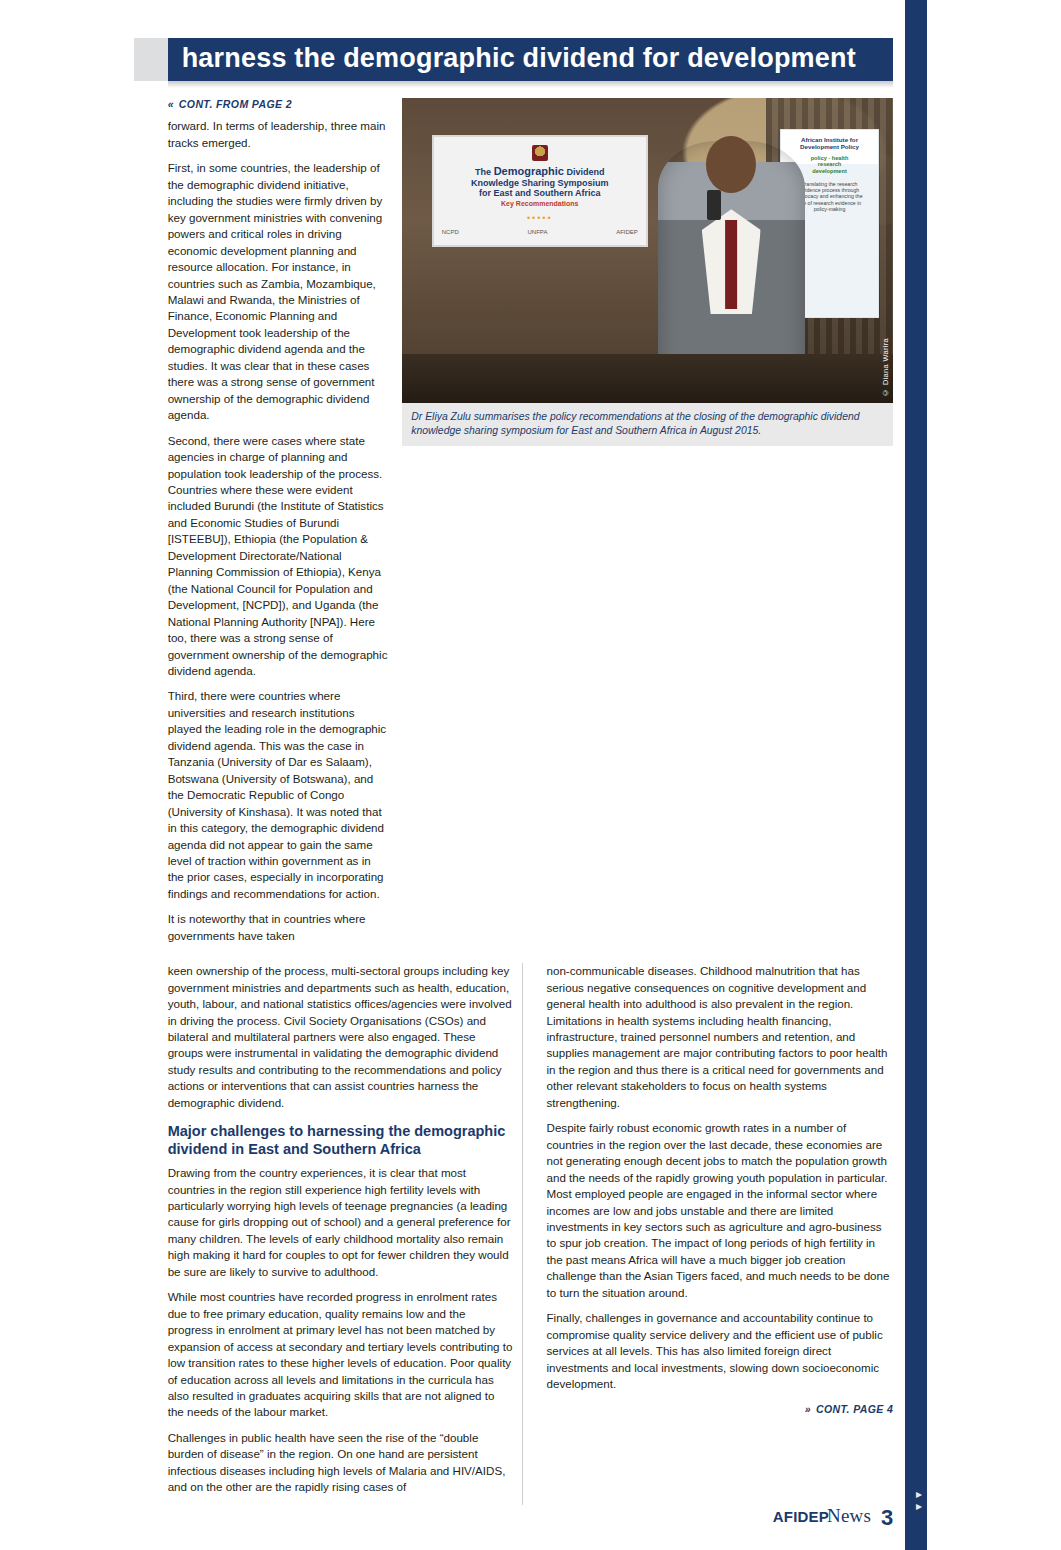harness the demographic dividend for development
« CONT. FROM PAGE 2
forward. In terms of leadership, three main tracks emerged.
First, in some countries, the leadership of the demographic dividend initiative, including the studies were firmly driven by key government ministries with convening powers and critical roles in driving economic development planning and resource allocation. For instance, in countries such as Zambia, Mozambique, Malawi and Rwanda, the Ministries of Finance, Economic Planning and Development took leadership of the demographic dividend agenda and the studies. It was clear that in these cases there was a strong sense of government ownership of the demographic dividend agenda.
Second, there were cases where state agencies in charge of planning and population took leadership of the process. Countries where these were evident included Burundi (the Institute of Statistics and Economic Studies of Burundi [ISTEEBU]), Ethiopia (the Population & Development Directorate/National Planning Commission of Ethiopia), Kenya (the National Council for Population and Development, [NCPD]), and Uganda (the National Planning Authority [NPA]). Here too, there was a strong sense of government ownership of the demographic dividend agenda.
Third, there were countries where universities and research institutions played the leading role in the demographic dividend agenda. This was the case in Tanzania (University of Dar es Salaam), Botswana (University of Botswana), and the Democratic Republic of Congo (University of Kinshasa). It was noted that in this category, the demographic dividend agenda did not appear to gain the same level of traction within government as in the prior cases, especially in incorporating findings and recommendations for action.
It is noteworthy that in countries where governments have taken
African Institute for Development Policy
policy · health
research
development
Translating the research
evidence process through
advocacy and enhancing the
use of research evidence in
policy-making
The Demographic Dividend
Knowledge Sharing Symposium
for East and Southern Africa
Key Recommendations
•••••
NCPD UNFPA AFIDEP
© Diana Warira
Dr Eliya Zulu summarises the policy recommendations at the closing of the demographic dividend knowledge sharing symposium for East and Southern Africa in August 2015.
keen ownership of the process, multi-sectoral groups including key government ministries and departments such as health, education, youth, labour, and national statistics offices/agencies were involved in driving the process. Civil Society Organisations (CSOs) and bilateral and multilateral partners were also engaged. These groups were instrumental in validating the demographic dividend study results and contributing to the recommendations and policy actions or interventions that can assist countries harness the demographic dividend.
Major challenges to harnessing the demographic dividend in East and Southern Africa
Drawing from the country experiences, it is clear that most countries in the region still experience high fertility levels with particularly worrying high levels of teenage pregnancies (a leading cause for girls dropping out of school) and a general preference for many children. The levels of early childhood mortality also remain high making it hard for couples to opt for fewer children they would be sure are likely to survive to adulthood.
While most countries have recorded progress in enrolment rates due to free primary education, quality remains low and the progress in enrolment at primary level has not been matched by expansion of access at secondary and tertiary levels contributing to low transition rates to these higher levels of education. Poor quality of education across all levels and limitations in the curricula has also resulted in graduates acquiring skills that are not aligned to the needs of the labour market.
Challenges in public health have seen the rise of the “double burden of disease” in the region. On one hand are persistent infectious diseases including high levels of Malaria and HIV/AIDS, and on the other are the rapidly rising cases of
non-communicable diseases. Childhood malnutrition that has serious negative consequences on cognitive development and general health into adulthood is also prevalent in the region. Limitations in health systems including health financing, infrastructure, trained personnel numbers and retention, and supplies management are major contributing factors to poor health in the region and thus there is a critical need for governments and other relevant stakeholders to focus on health systems strengthening.
Despite fairly robust economic growth rates in a number of countries in the region over the last decade, these economies are not generating enough decent jobs to match the population growth and the needs of the rapidly growing youth population in particular. Most employed people are engaged in the informal sector where incomes are low and jobs unstable and there are limited investments in key sectors such as agriculture and agro-business to spur job creation. The impact of long periods of high fertility in the past means Africa will have a much bigger job creation challenge than the Asian Tigers faced, and much needs to be done to turn the situation around.
Finally, challenges in governance and accountability continue to compromise quality service delivery and the efficient use of public services at all levels. This has also limited foreign direct investments and local investments, slowing down socioeconomic development.
» CONT. PAGE 4
AFIDEPNews
3
▸
▸